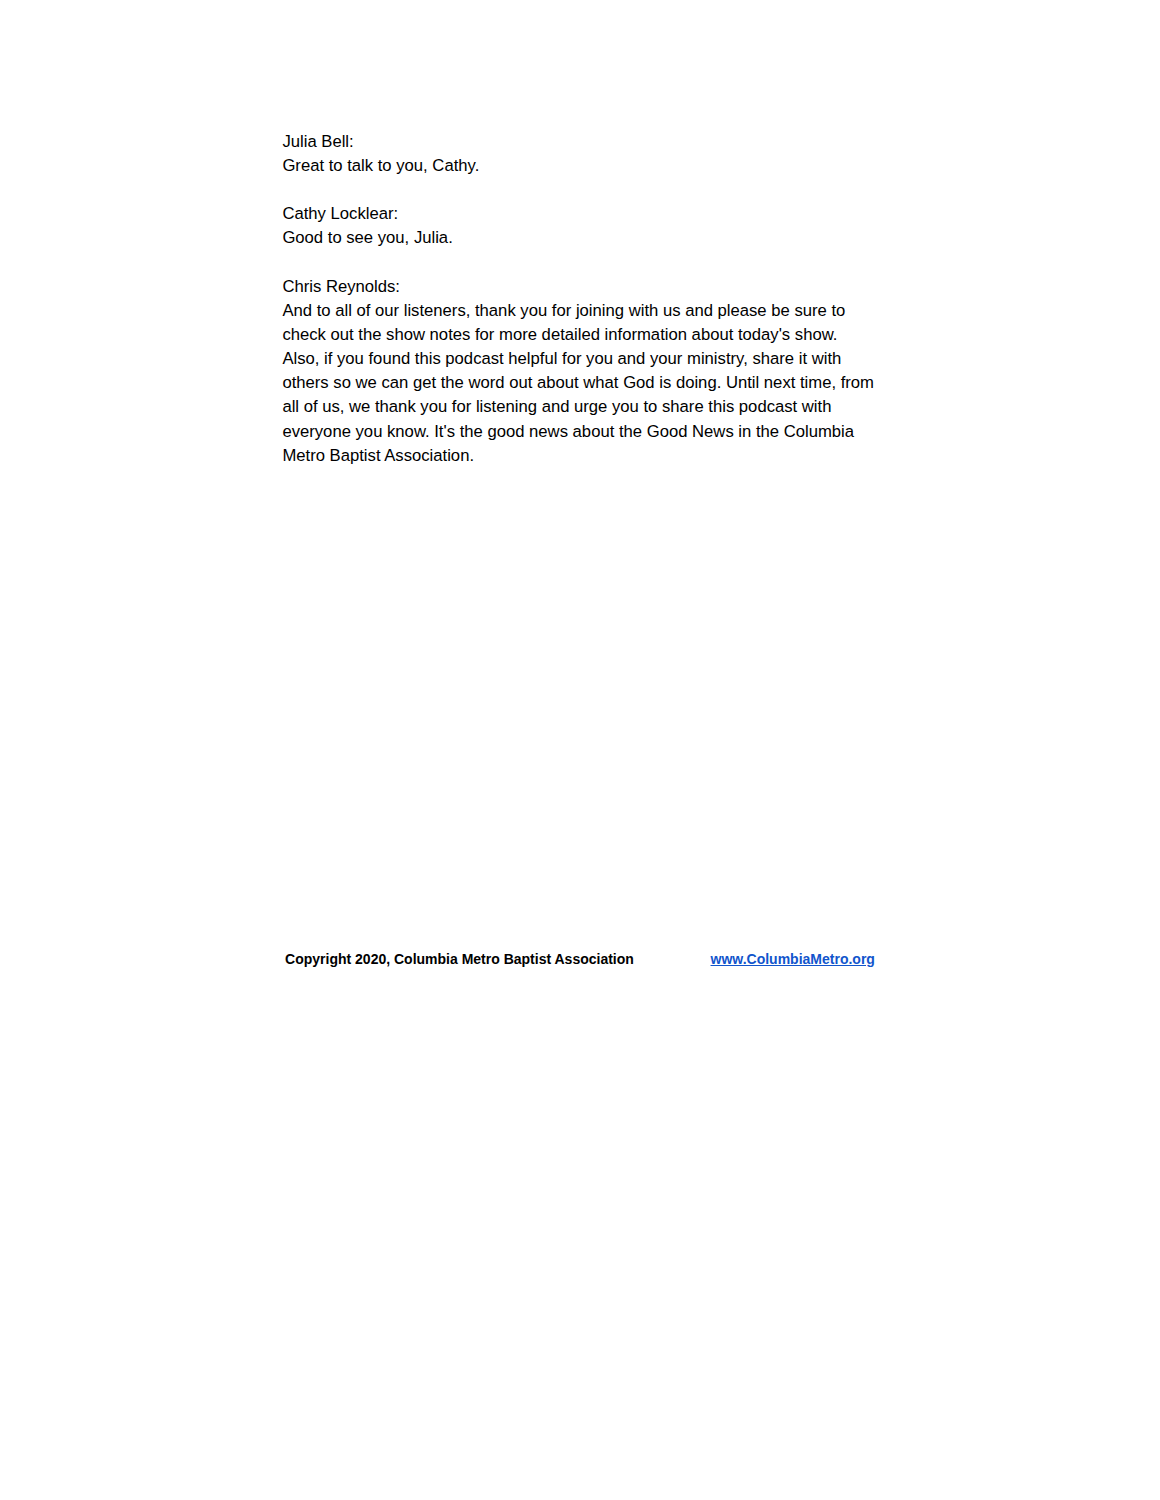Julia Bell:
Great to talk to you, Cathy.
Cathy Locklear:
Good to see you, Julia.
Chris Reynolds:
And to all of our listeners, thank you for joining with us and please be sure to check out the show notes for more detailed information about today's show. Also, if you found this podcast helpful for you and your ministry, share it with others so we can get the word out about what God is doing. Until next time, from all of us, we thank you for listening and urge you to share this podcast with everyone you know. It's the good news about the Good News in the Columbia Metro Baptist Association.
Copyright 2020, Columbia Metro Baptist Association www.ColumbiaMetro.org